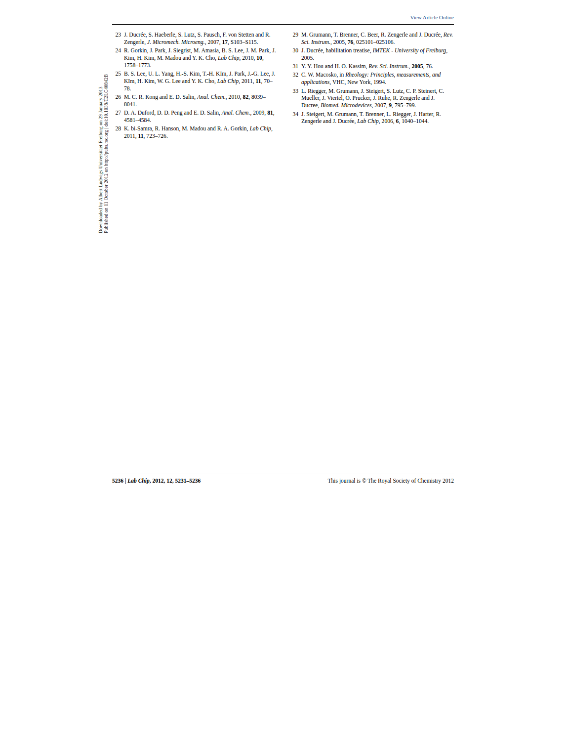View Article Online
Downloaded by Albert Ludwigs Universitaet Freiburg on 29 January 2013 Published on 11 October 2012 on http://pubs.rsc.org | doi:10.1039/C2LC40842B
23 J. Ducrée, S. Haeberle, S. Lutz, S. Pausch, F. von Stetten and R. Zengerle, J. Micromech. Microeng., 2007, 17, S103–S115.
24 R. Gorkin, J. Park, J. Siegrist, M. Amasia, B. S. Lee, J. M. Park, J. Kim, H. Kim, M. Madou and Y. K. Cho, Lab Chip, 2010, 10, 1758–1773.
25 B. S. Lee, U. L. Yang, H.-S. Kim, T.-H. KIm, J. Park, J.-G. Lee, J. KIm, H. Kim, W. G. Lee and Y. K. Cho, Lab Chip, 2011, 11, 70–78.
26 M. C. R. Kong and E. D. Salin, Anal. Chem., 2010, 82, 8039–8041.
27 D. A. Duford, D. D. Peng and E. D. Salin, Anal. Chem., 2009, 81, 4581–4584.
28 K. bi-Samra, R. Hanson, M. Madou and R. A. Gorkin, Lab Chip, 2011, 11, 723–726.
29 M. Grumann, T. Brenner, C. Beer, R. Zengerle and J. Ducrée, Rev. Sci. Instrum., 2005, 76, 025101–025106.
30 J. Ducrée, habilitation treatise, IMTEK - University of Freiburg, 2005.
31 Y. Y. Hou and H. O. Kassim, Rev. Sci. Instrum., 2005, 76.
32 C. W. Macosko, in Rheology: Principles, measurements, and applications, VHC, New York, 1994.
33 L. Riegger, M. Grumann, J. Steigert, S. Lutz, C. P. Steinert, C. Mueller, J. Viertel, O. Prucker, J. Ruhe, R. Zengerle and J. Ducree, Biomed. Microdevices, 2007, 9, 795–799.
34 J. Steigert, M. Grumann, T. Brenner, L. Riegger, J. Harter, R. Zengerle and J. Ducrée, Lab Chip, 2006, 6, 1040–1044.
5236 | Lab Chip, 2012, 12, 5231–5236
This journal is © The Royal Society of Chemistry 2012